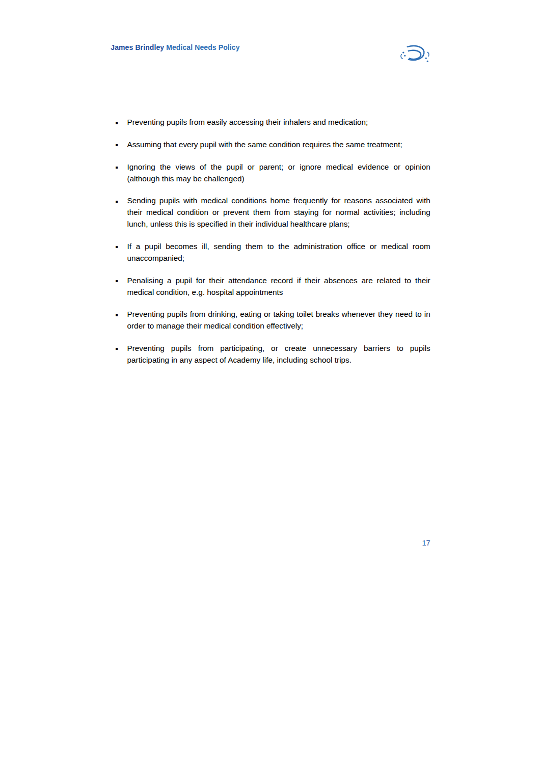James Brindley Medical Needs Policy
Preventing pupils from easily accessing their inhalers and medication;
Assuming that every pupil with the same condition requires the same treatment;
Ignoring the views of the pupil or parent; or ignore medical evidence or opinion (although this may be challenged)
Sending pupils with medical conditions home frequently for reasons associated with their medical condition or prevent them from staying for normal activities; including lunch, unless this is specified in their individual healthcare plans;
If a pupil becomes ill, sending them to the administration office or medical room unaccompanied;
Penalising a pupil for their attendance record if their absences are related to their medical condition, e.g. hospital appointments
Preventing pupils from drinking, eating or taking toilet breaks whenever they need to in order to manage their medical condition effectively;
Preventing pupils from participating, or create unnecessary barriers to pupils participating in any aspect of Academy life, including school trips.
17